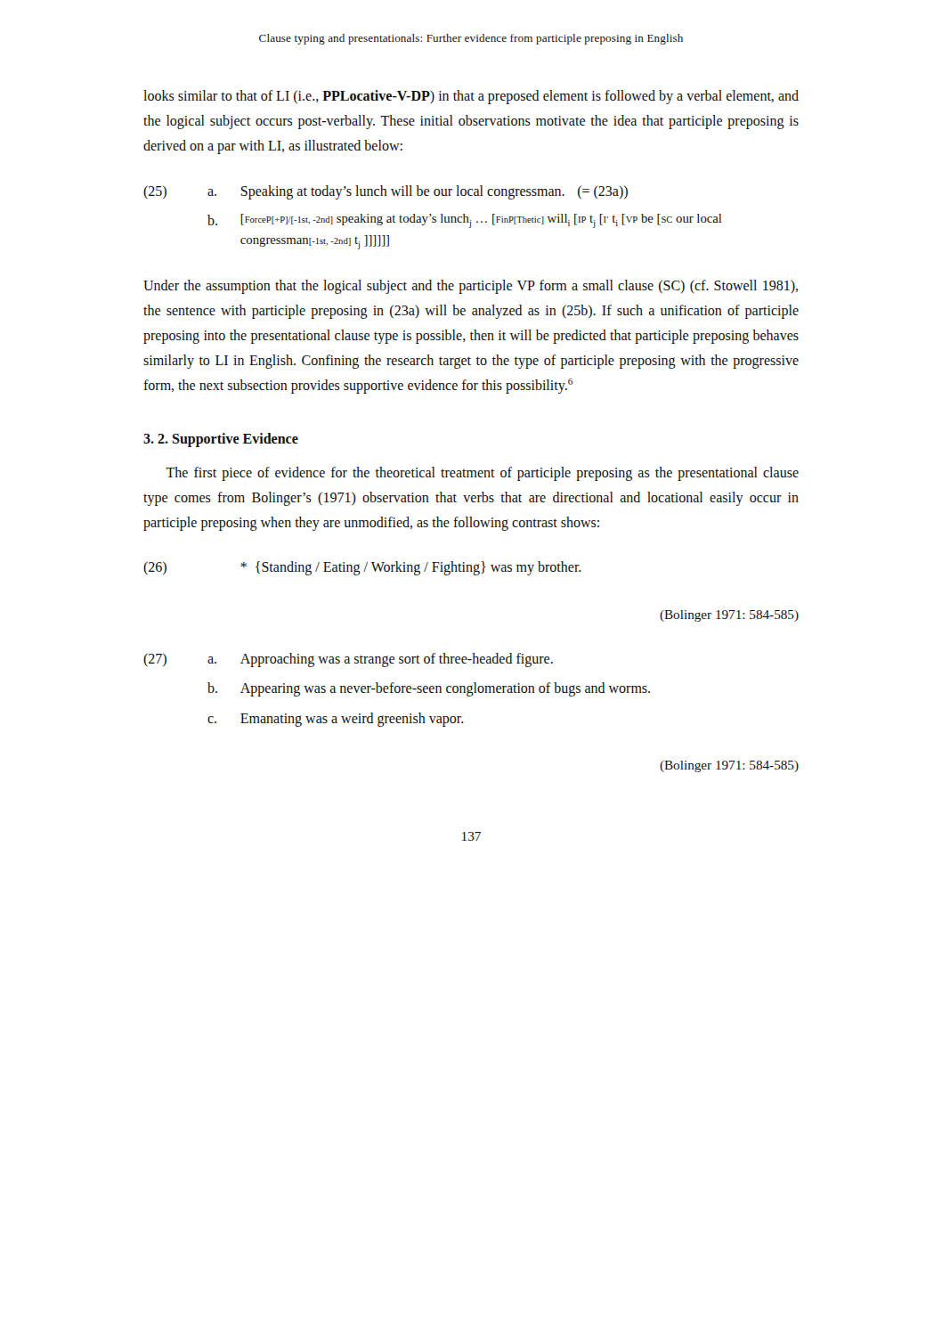Clause typing and presentationals: Further evidence from participle preposing in English
looks similar to that of LI (i.e., PPLocative-V-DP) in that a preposed element is followed by a verbal element, and the logical subject occurs post-verbally. These initial observations motivate the idea that participle preposing is derived on a par with LI, as illustrated below:
(25) a. Speaking at today’s lunch will be our local congressman. (= (23a))
b. [ForceP[+P]/[-1st, -2nd] speaking at today’s lunchj … [FinP[Thetic] willi [IP tj [I′ ti [VP be [SC our local congressman[-1st, -2nd] tj ]]]]]]
Under the assumption that the logical subject and the participle VP form a small clause (SC) (cf. Stowell 1981), the sentence with participle preposing in (23a) will be analyzed as in (25b). If such a unification of participle preposing into the presentational clause type is possible, then it will be predicted that participle preposing behaves similarly to LI in English. Confining the research target to the type of participle preposing with the progressive form, the next subsection provides supportive evidence for this possibility.6
3. 2. Supportive Evidence
The first piece of evidence for the theoretical treatment of participle preposing as the presentational clause type comes from Bolinger’s (1971) observation that verbs that are directional and locational easily occur in participle preposing when they are unmodified, as the following contrast shows:
(26) *{Standing / Eating / Working / Fighting} was my brother.
(Bolinger 1971: 584-585)
(27) a. Approaching was a strange sort of three-headed figure.
b. Appearing was a never-before-seen conglomeration of bugs and worms.
c. Emanating was a weird greenish vapor.
(Bolinger 1971: 584-585)
137